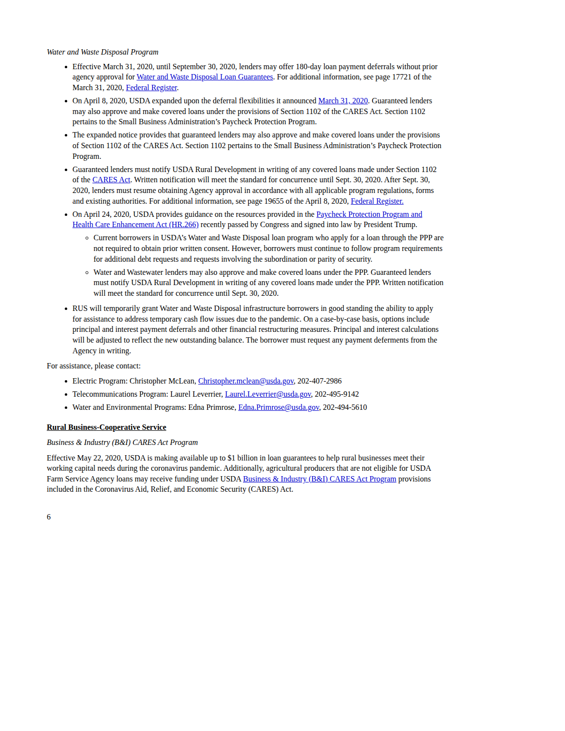Water and Waste Disposal Program
Effective March 31, 2020, until September 30, 2020, lenders may offer 180-day loan payment deferrals without prior agency approval for Water and Waste Disposal Loan Guarantees. For additional information, see page 17721 of the March 31, 2020, Federal Register.
On April 8, 2020, USDA expanded upon the deferral flexibilities it announced March 31, 2020. Guaranteed lenders may also approve and make covered loans under the provisions of Section 1102 of the CARES Act. Section 1102 pertains to the Small Business Administration’s Paycheck Protection Program.
The expanded notice provides that guaranteed lenders may also approve and make covered loans under the provisions of Section 1102 of the CARES Act. Section 1102 pertains to the Small Business Administration’s Paycheck Protection Program.
Guaranteed lenders must notify USDA Rural Development in writing of any covered loans made under Section 1102 of the CARES Act. Written notification will meet the standard for concurrence until Sept. 30, 2020. After Sept. 30, 2020, lenders must resume obtaining Agency approval in accordance with all applicable program regulations, forms and existing authorities. For additional information, see page 19655 of the April 8, 2020, Federal Register.
On April 24, 2020, USDA provides guidance on the resources provided in the Paycheck Protection Program and Health Care Enhancement Act (HR.266) recently passed by Congress and signed into law by President Trump.
Current borrowers in USDA’s Water and Waste Disposal loan program who apply for a loan through the PPP are not required to obtain prior written consent. However, borrowers must continue to follow program requirements for additional debt requests and requests involving the subordination or parity of security.
Water and Wastewater lenders may also approve and make covered loans under the PPP. Guaranteed lenders must notify USDA Rural Development in writing of any covered loans made under the PPP. Written notification will meet the standard for concurrence until Sept. 30, 2020.
RUS will temporarily grant Water and Waste Disposal infrastructure borrowers in good standing the ability to apply for assistance to address temporary cash flow issues due to the pandemic. On a case-by-case basis, options include principal and interest payment deferrals and other financial restructuring measures. Principal and interest calculations will be adjusted to reflect the new outstanding balance. The borrower must request any payment deferments from the Agency in writing.
For assistance, please contact:
Electric Program: Christopher McLean, Christopher.mclean@usda.gov, 202-407-2986
Telecommunications Program: Laurel Leverrier, Laurel.Leverrier@usda.gov, 202-495-9142
Water and Environmental Programs: Edna Primrose, Edna.Primrose@usda.gov, 202-494-5610
Rural Business-Cooperative Service
Business & Industry (B&I) CARES Act Program
Effective May 22, 2020, USDA is making available up to $1 billion in loan guarantees to help rural businesses meet their working capital needs during the coronavirus pandemic. Additionally, agricultural producers that are not eligible for USDA Farm Service Agency loans may receive funding under USDA Business & Industry (B&I) CARES Act Program provisions included in the Coronavirus Aid, Relief, and Economic Security (CARES) Act.
6